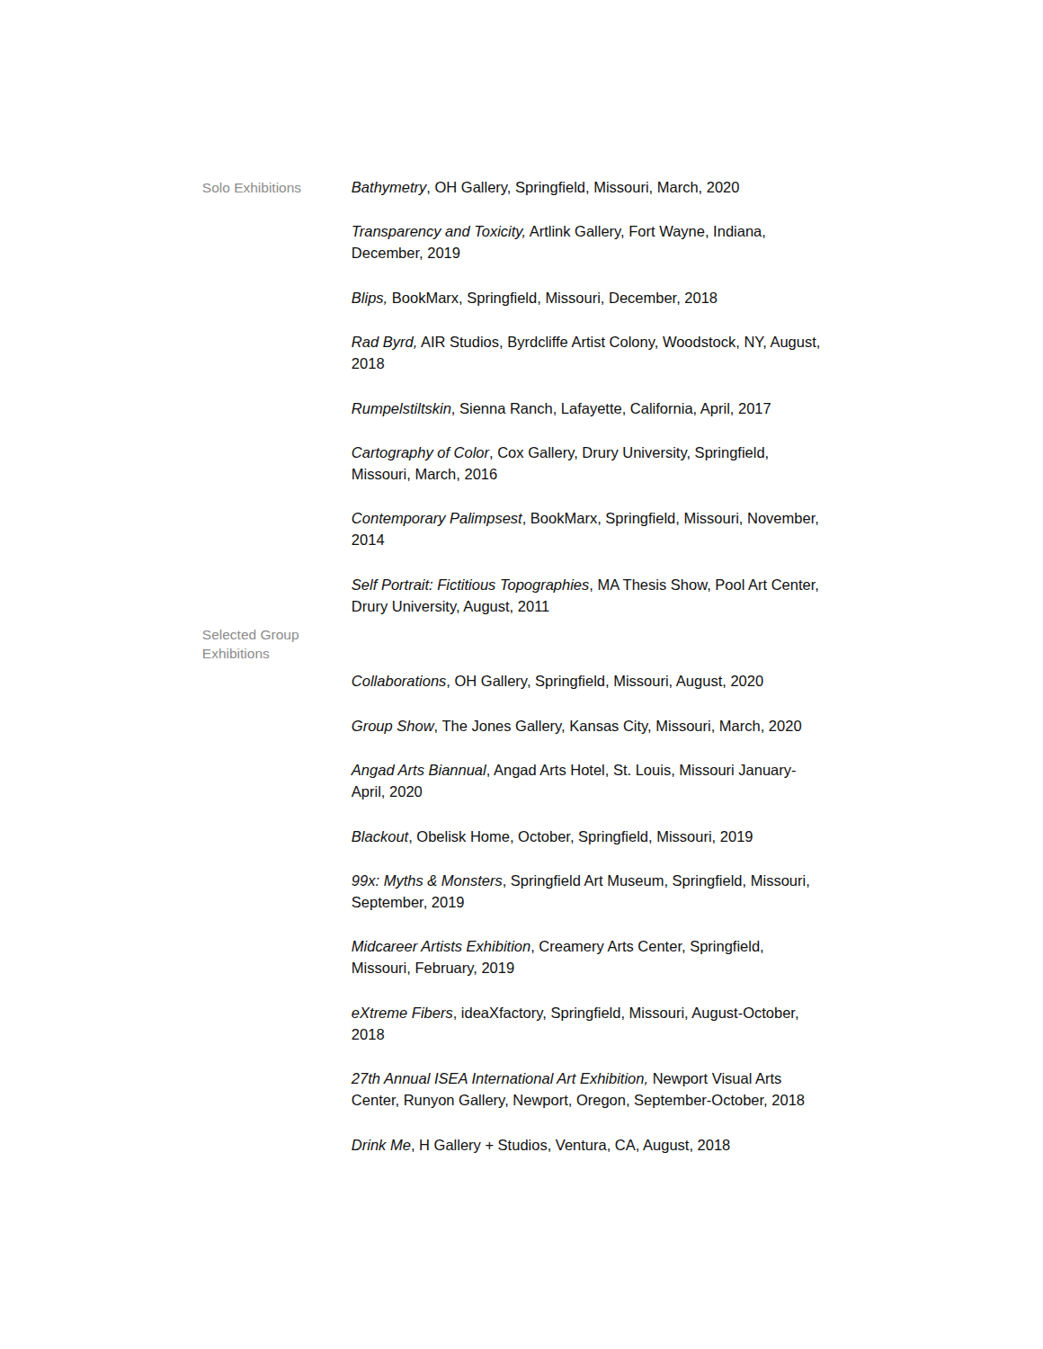Solo Exhibitions
Bathymetry, OH Gallery, Springfield, Missouri, March, 2020
Transparency and Toxicity, Artlink Gallery, Fort Wayne, Indiana, December, 2019
Blips, BookMarx, Springfield, Missouri, December, 2018
Rad Byrd, AIR Studios, Byrdcliffe Artist Colony, Woodstock, NY, August, 2018
Rumpelstiltskin, Sienna Ranch, Lafayette, California, April, 2017
Cartography of Color, Cox Gallery, Drury University, Springfield, Missouri, March, 2016
Contemporary Palimpsest, BookMarx, Springfield, Missouri, November, 2014
Self Portrait: Fictitious Topographies, MA Thesis Show, Pool Art Center, Drury University, August, 2011
Selected Group
Exhibitions
Collaborations, OH Gallery, Springfield, Missouri, August, 2020
Group Show, The Jones Gallery, Kansas City, Missouri, March, 2020
Angad Arts Biannual, Angad Arts Hotel, St. Louis, Missouri January-April, 2020
Blackout, Obelisk Home, October, Springfield, Missouri, 2019
99x: Myths & Monsters, Springfield Art Museum, Springfield, Missouri, September, 2019
Midcareer Artists Exhibition, Creamery Arts Center, Springfield, Missouri, February, 2019
eXtreme Fibers, ideaXfactory, Springfield, Missouri, August-October, 2018
27th Annual ISEA International Art Exhibition, Newport Visual Arts Center, Runyon Gallery, Newport, Oregon, September-October, 2018
Drink Me, H Gallery + Studios, Ventura, CA, August, 2018